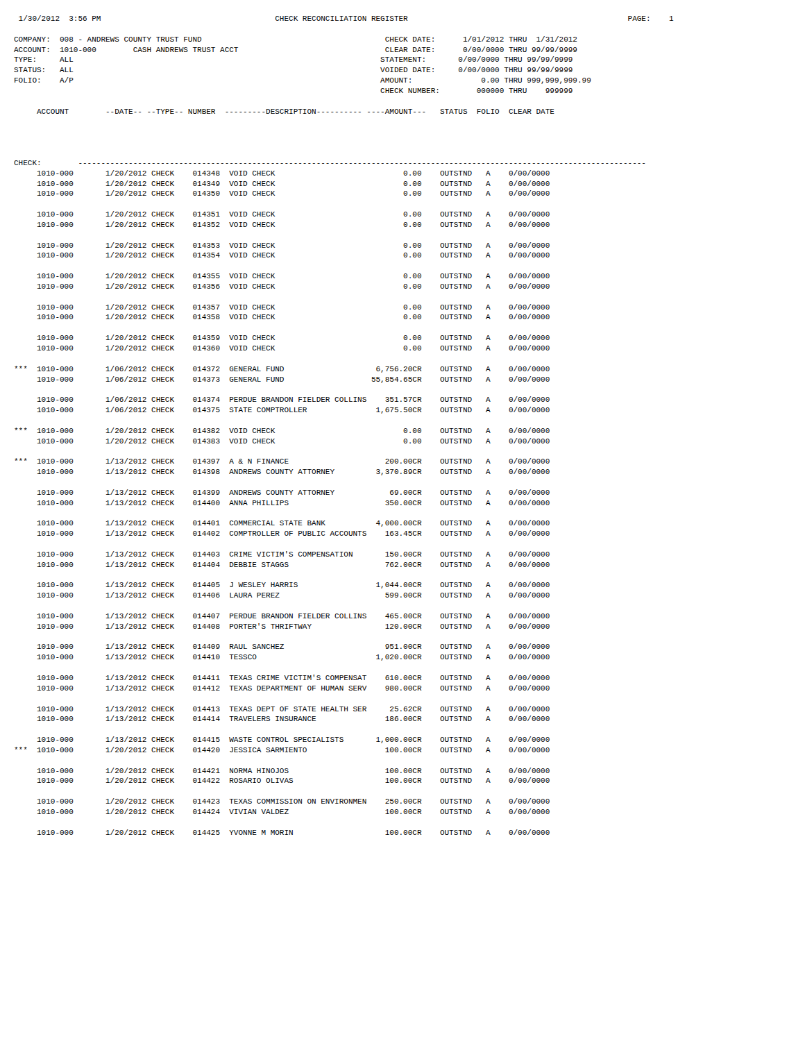1/30/2012  3:56 PM                                      CHECK RECONCILIATION REGISTER                                                PAGE:    1

COMPANY:  008 - ANDREWS COUNTY TRUST FUND                                        CHECK DATE:      1/01/2012 THRU  1/31/2012
ACCOUNT:  1010-000        CASH ANDREWS TRUST ACCT                                CLEAR DATE:      0/00/0000 THRU 99/99/9999
TYPE:     ALL                                                                   STATEMENT:       0/00/0000 THRU 99/99/9999
STATUS:   ALL                                                                   VOIDED DATE:     0/00/0000 THRU 99/99/9999
FOLIO:    A/P                                                                   AMOUNT:               0.00 THRU 999,999,999.99
                                                                                CHECK NUMBER:        000000 THRU    999999

     ACCOUNT        --DATE-- --TYPE-- NUMBER  ---------DESCRIPTION---------- ----AMOUNT---   STATUS  FOLIO  CLEAR DATE




CHECK:        ----------------------------------------------------------------------------------------------------------------------------
     1010-000       1/20/2012 CHECK    014348  VOID CHECK                            0.00    OUTSTND   A    0/00/0000
     1010-000       1/20/2012 CHECK    014349  VOID CHECK                            0.00    OUTSTND   A    0/00/0000
     1010-000       1/20/2012 CHECK    014350  VOID CHECK                            0.00    OUTSTND   A    0/00/0000

     1010-000       1/20/2012 CHECK    014351  VOID CHECK                            0.00    OUTSTND   A    0/00/0000
     1010-000       1/20/2012 CHECK    014352  VOID CHECK                            0.00    OUTSTND   A    0/00/0000

     1010-000       1/20/2012 CHECK    014353  VOID CHECK                            0.00    OUTSTND   A    0/00/0000
     1010-000       1/20/2012 CHECK    014354  VOID CHECK                            0.00    OUTSTND   A    0/00/0000

     1010-000       1/20/2012 CHECK    014355  VOID CHECK                            0.00    OUTSTND   A    0/00/0000
     1010-000       1/20/2012 CHECK    014356  VOID CHECK                            0.00    OUTSTND   A    0/00/0000

     1010-000       1/20/2012 CHECK    014357  VOID CHECK                            0.00    OUTSTND   A    0/00/0000
     1010-000       1/20/2012 CHECK    014358  VOID CHECK                            0.00    OUTSTND   A    0/00/0000

     1010-000       1/20/2012 CHECK    014359  VOID CHECK                            0.00    OUTSTND   A    0/00/0000
     1010-000       1/20/2012 CHECK    014360  VOID CHECK                            0.00    OUTSTND   A    0/00/0000

***  1010-000       1/06/2012 CHECK    014372  GENERAL FUND                    6,756.20CR    OUTSTND   A    0/00/0000
     1010-000       1/06/2012 CHECK    014373  GENERAL FUND                   55,854.65CR    OUTSTND   A    0/00/0000

     1010-000       1/06/2012 CHECK    014374  PERDUE BRANDON FIELDER COLLINS    351.57CR    OUTSTND   A    0/00/0000
     1010-000       1/06/2012 CHECK    014375  STATE COMPTROLLER               1,675.50CR    OUTSTND   A    0/00/0000

***  1010-000       1/20/2012 CHECK    014382  VOID CHECK                            0.00    OUTSTND   A    0/00/0000
     1010-000       1/20/2012 CHECK    014383  VOID CHECK                            0.00    OUTSTND   A    0/00/0000

***  1010-000       1/13/2012 CHECK    014397  A & N FINANCE                     200.00CR    OUTSTND   A    0/00/0000
     1010-000       1/13/2012 CHECK    014398  ANDREWS COUNTY ATTORNEY         3,370.89CR    OUTSTND   A    0/00/0000

     1010-000       1/13/2012 CHECK    014399  ANDREWS COUNTY ATTORNEY            69.00CR    OUTSTND   A    0/00/0000
     1010-000       1/13/2012 CHECK    014400  ANNA PHILLIPS                     350.00CR    OUTSTND   A    0/00/0000

     1010-000       1/13/2012 CHECK    014401  COMMERCIAL STATE BANK           4,000.00CR    OUTSTND   A    0/00/0000
     1010-000       1/13/2012 CHECK    014402  COMPTROLLER OF PUBLIC ACCOUNTS    163.45CR    OUTSTND   A    0/00/0000

     1010-000       1/13/2012 CHECK    014403  CRIME VICTIM'S COMPENSATION       150.00CR    OUTSTND   A    0/00/0000
     1010-000       1/13/2012 CHECK    014404  DEBBIE STAGGS                     762.00CR    OUTSTND   A    0/00/0000

     1010-000       1/13/2012 CHECK    014405  J WESLEY HARRIS                 1,044.00CR    OUTSTND   A    0/00/0000
     1010-000       1/13/2012 CHECK    014406  LAURA PEREZ                       599.00CR    OUTSTND   A    0/00/0000

     1010-000       1/13/2012 CHECK    014407  PERDUE BRANDON FIELDER COLLINS    465.00CR    OUTSTND   A    0/00/0000
     1010-000       1/13/2012 CHECK    014408  PORTER'S THRIFTWAY                120.00CR    OUTSTND   A    0/00/0000

     1010-000       1/13/2012 CHECK    014409  RAUL SANCHEZ                      951.00CR    OUTSTND   A    0/00/0000
     1010-000       1/13/2012 CHECK    014410  TESSCO                          1,020.00CR    OUTSTND   A    0/00/0000

     1010-000       1/13/2012 CHECK    014411  TEXAS CRIME VICTIM'S COMPENSAT    610.00CR    OUTSTND   A    0/00/0000
     1010-000       1/13/2012 CHECK    014412  TEXAS DEPARTMENT OF HUMAN SERV    980.00CR    OUTSTND   A    0/00/0000

     1010-000       1/13/2012 CHECK    014413  TEXAS DEPT OF STATE HEALTH SER     25.62CR    OUTSTND   A    0/00/0000
     1010-000       1/13/2012 CHECK    014414  TRAVELERS INSURANCE               186.00CR    OUTSTND   A    0/00/0000

     1010-000       1/13/2012 CHECK    014415  WASTE CONTROL SPECIALISTS       1,000.00CR    OUTSTND   A    0/00/0000
***  1010-000       1/20/2012 CHECK    014420  JESSICA SARMIENTO                 100.00CR    OUTSTND   A    0/00/0000

     1010-000       1/20/2012 CHECK    014421  NORMA HINOJOS                     100.00CR    OUTSTND   A    0/00/0000
     1010-000       1/20/2012 CHECK    014422  ROSARIO OLIVAS                    100.00CR    OUTSTND   A    0/00/0000

     1010-000       1/20/2012 CHECK    014423  TEXAS COMMISSION ON ENVIRONMEN    250.00CR    OUTSTND   A    0/00/0000
     1010-000       1/20/2012 CHECK    014424  VIVIAN VALDEZ                     100.00CR    OUTSTND   A    0/00/0000

     1010-000       1/20/2012 CHECK    014425  YVONNE M MORIN                    100.00CR    OUTSTND   A    0/00/0000